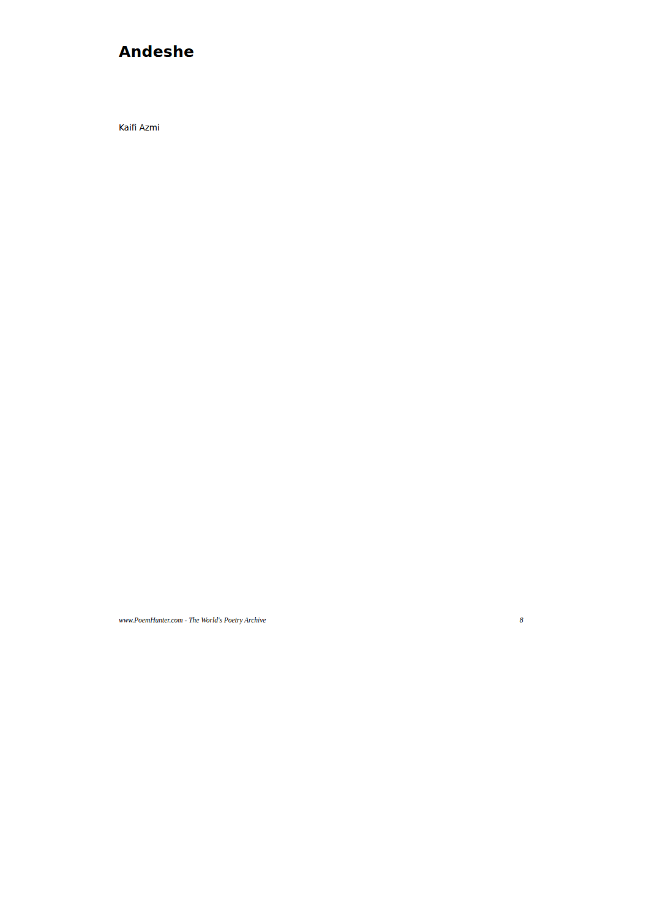Andeshe
Kaifi Azmi
www.PoemHunter.com - The World's Poetry Archive 8